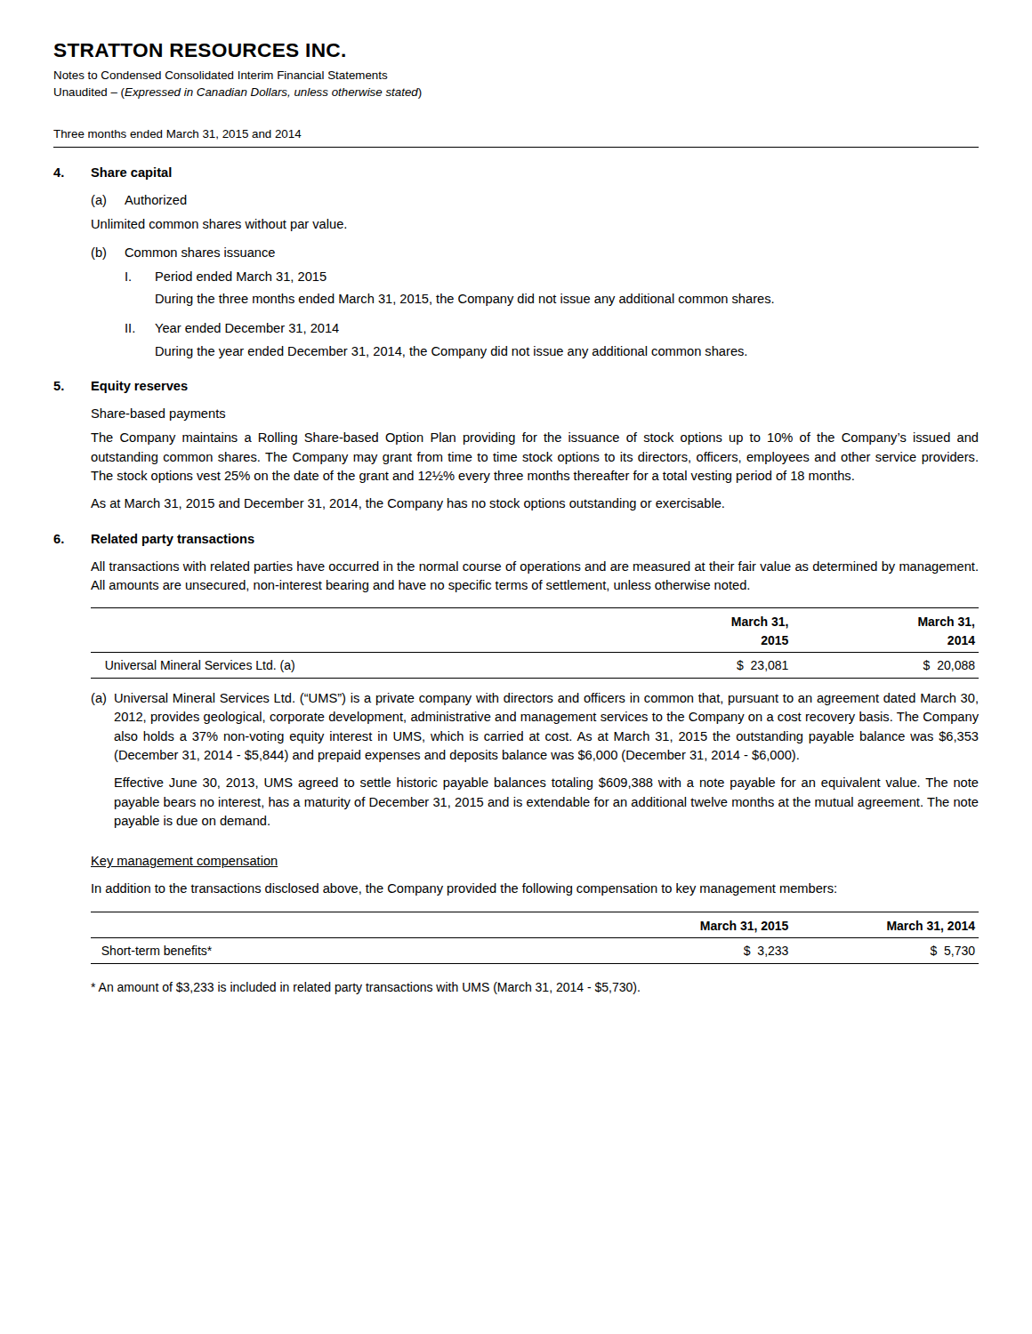STRATTON RESOURCES INC.
Notes to Condensed Consolidated Interim Financial Statements
Unaudited – (Expressed in Canadian Dollars, unless otherwise stated)
Three months ended March 31, 2015 and 2014
4. Share capital
(a) Authorized
Unlimited common shares without par value.
(b) Common shares issuance
I. Period ended March 31, 2015
During the three months ended March 31, 2015, the Company did not issue any additional common shares.
II. Year ended December 31, 2014
During the year ended December 31, 2014, the Company did not issue any additional common shares.
5. Equity reserves
Share-based payments
The Company maintains a Rolling Share-based Option Plan providing for the issuance of stock options up to 10% of the Company’s issued and outstanding common shares. The Company may grant from time to time stock options to its directors, officers, employees and other service providers. The stock options vest 25% on the date of the grant and 12½% every three months thereafter for a total vesting period of 18 months.
As at March 31, 2015 and December 31, 2014, the Company has no stock options outstanding or exercisable.
6. Related party transactions
All transactions with related parties have occurred in the normal course of operations and are measured at their fair value as determined by management. All amounts are unsecured, non-interest bearing and have no specific terms of settlement, unless otherwise noted.
| | March 31, 2015 | March 31, 2014 |
| --- | --- | --- |
| Universal Mineral Services Ltd. (a) | $ 23,081 | $ 20,088 |
(a)
Universal Mineral Services Ltd. (“UMS”) is a private company with directors and officers in common that, pursuant to an agreement dated March 30, 2012, provides geological, corporate development, administrative and management services to the Company on a cost recovery basis. The Company also holds a 37% non-voting equity interest in UMS, which is carried at cost. As at March 31, 2015 the outstanding payable balance was $6,353 (December 31, 2014 - $5,844) and prepaid expenses and deposits balance was $6,000 (December 31, 2014 - $6,000).
Effective June 30, 2013, UMS agreed to settle historic payable balances totaling $609,388 with a note payable for an equivalent value. The note payable bears no interest, has a maturity of December 31, 2015 and is extendable for an additional twelve months at the mutual agreement. The note payable is due on demand.
Key management compensation
In addition to the transactions disclosed above, the Company provided the following compensation to key management members:
| | March 31, 2015 | March 31, 2014 |
| --- | --- | --- |
| Short-term benefits* | $ 3,233 | $ 5,730 |
* An amount of $3,233 is included in related party transactions with UMS (March 31, 2014 - $5,730).